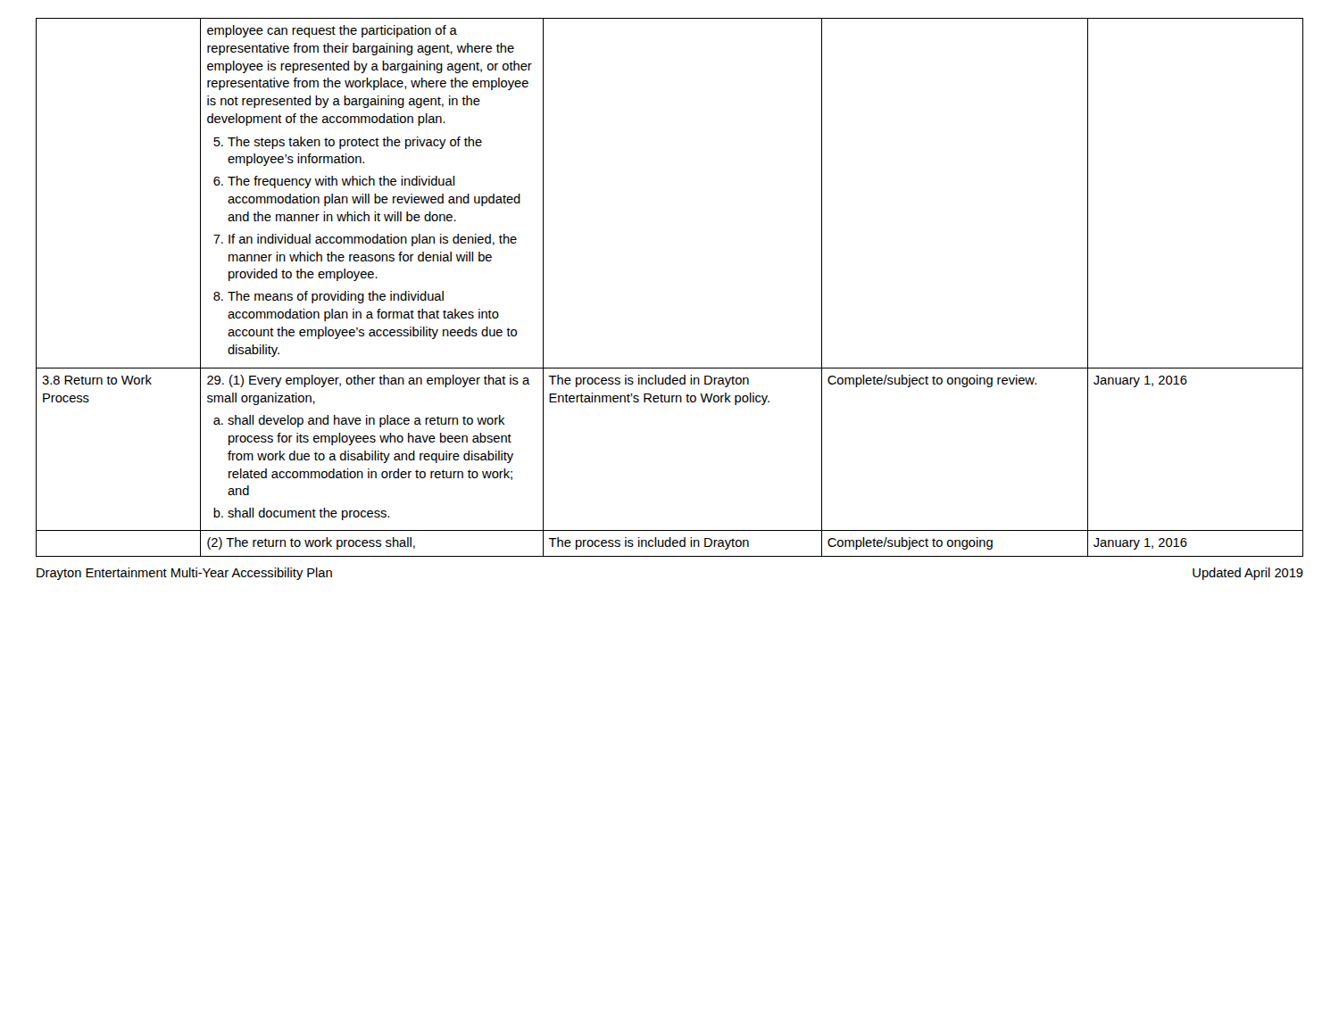| | employee can request the participation of a representative from their bargaining agent, where the employee is represented by a bargaining agent, or other representative from the workplace, where the employee is not represented by a bargaining agent, in the development of the accommodation plan. The steps taken to protect the privacy of the employee’s information. The frequency with which the individual accommodation plan will be reviewed and updated and the manner in which it will be done. If an individual accommodation plan is denied, the manner in which the reasons for denial will be provided to the employee. The means of providing the individual accommodation plan in a format that takes into account the employee’s accessibility needs due to disability. | | | |
| 3.8 Return to Work Process | 29. (1) Every employer, other than an employer that is a small organization, shall develop and have in place a return to work process for its employees who have been absent from work due to a disability and require disability related accommodation in order to return to work; and shall document the process. | The process is included in Drayton Entertainment’s Return to Work policy. | Complete/subject to ongoing review. | January 1, 2016 |
| | (2) The return to work process shall, | The process is included in Drayton | Complete/subject to ongoing | January 1, 2016 |
Drayton Entertainment Multi-Year Accessibility Plan
Updated April 2019